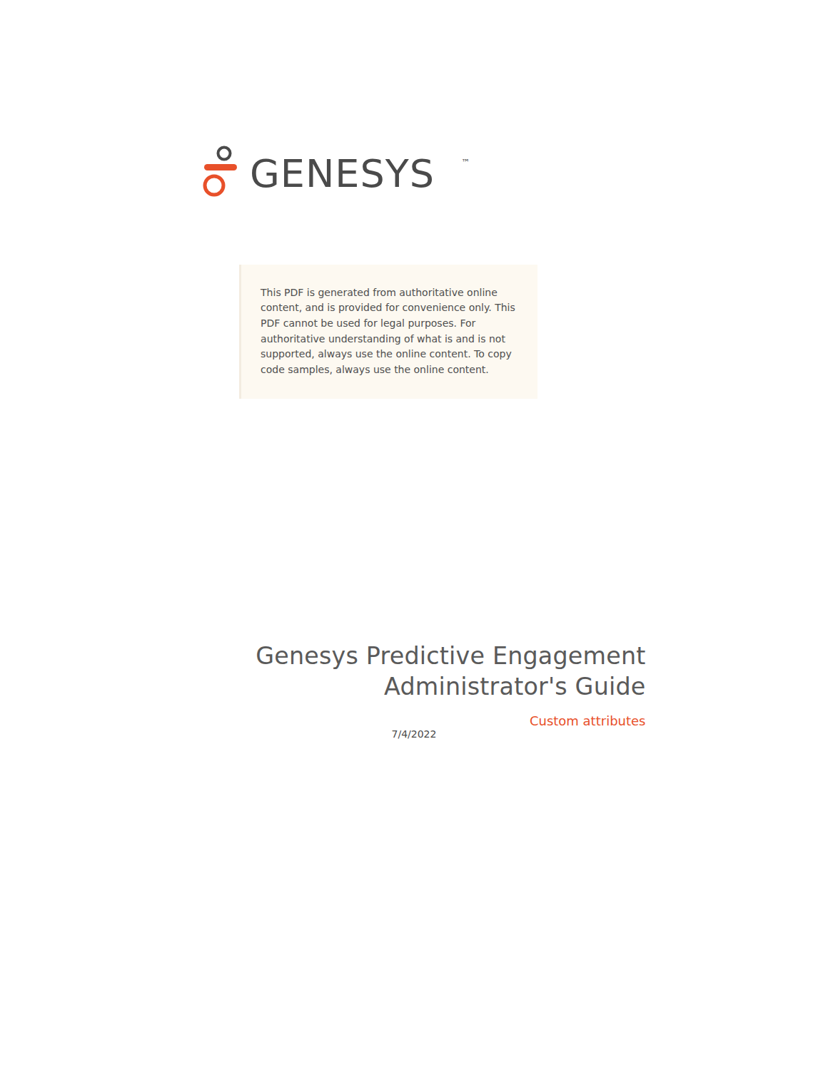GENESYS ™
This PDF is generated from authoritative online content, and is provided for convenience only. This PDF cannot be used for legal purposes. For authoritative understanding of what is and is not supported, always use the online content. To copy code samples, always use the online content.
Genesys Predictive Engagement
Administrator's Guide
Custom attributes
7/4/2022